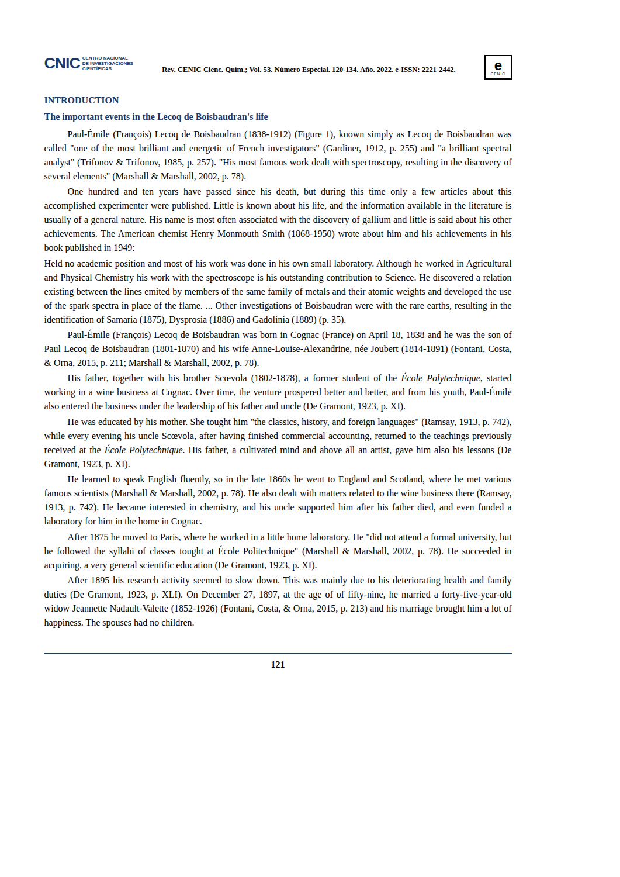CNIC Centro Nacional
de Investigaciones
Científicas
Rev. CENIC Cienc. Quím.; Vol. 53. Número Especial. 120-134. Año. 2022. e-ISSN: 2221-2442.
eCENIC
INTRODUCTION
The important events in the Lecoq de Boisbaudran's life
Paul-Émile (François) Lecoq de Boisbaudran (1838-1912) (Figure 1), known simply as Lecoq de Boisbaudran was called "one of the most brilliant and energetic of French investigators" (Gardiner, 1912, p. 255) and "a brilliant spectral analyst" (Trifonov & Trifonov, 1985, p. 257). "His most famous work dealt with spectroscopy, resulting in the discovery of several elements" (Marshall & Marshall, 2002, p. 78).
One hundred and ten years have passed since his death, but during this time only a few articles about this accomplished experimenter were published. Little is known about his life, and the information available in the literature is usually of a general nature. His name is most often associated with the discovery of gallium and little is said about his other achievements. The American chemist Henry Monmouth Smith (1868-1950) wrote about him and his achievements in his book published in 1949:
Held no academic position and most of his work was done in his own small laboratory. Although he worked in Agricultural and Physical Chemistry his work with the spectroscope is his outstanding contribution to Science. He discovered a relation existing between the lines emited by members of the same family of metals and their atomic weights and developed the use of the spark spectra in place of the flame. ... Other investigations of Boisbaudran were with the rare earths, resulting in the identification of Samaria (1875), Dysprosia (1886) and Gadolinia (1889) (p. 35).
Paul-Émile (François) Lecoq de Boisbaudran was born in Cognac (France) on April 18, 1838 and he was the son of Paul Lecoq de Boisbaudran (1801-1870) and his wife Anne-Louise-Alexandrine, née Joubert (1814-1891) (Fontani, Costa, & Orna, 2015, p. 211; Marshall & Marshall, 2002, p. 78).
His father, together with his brother Scœvola (1802-1878), a former student of the École Polytechnique, started working in a wine business at Cognac. Over time, the venture prospered better and better, and from his youth, Paul-Émile also entered the business under the leadership of his father and uncle (De Gramont, 1923, p. XI).
He was educated by his mother. She tought him "the classics, history, and foreign languages" (Ramsay, 1913, p. 742), while every evening his uncle Scœvola, after having finished commercial accounting, returned to the teachings previously received at the École Polytechnique. His father, a cultivated mind and above all an artist, gave him also his lessons (De Gramont, 1923, p. XI).
He learned to speak English fluently, so in the late 1860s he went to England and Scotland, where he met various famous scientists (Marshall & Marshall, 2002, p. 78). He also dealt with matters related to the wine business there (Ramsay, 1913, p. 742). He became interested in chemistry, and his uncle supported him after his father died, and even funded a laboratory for him in the home in Cognac.
After 1875 he moved to Paris, where he worked in a little home laboratory. He "did not attend a formal university, but he followed the syllabi of classes tought at École Politechnique" (Marshall & Marshall, 2002, p. 78). He succeeded in acquiring, a very general scientific education (De Gramont, 1923, p. XI).
After 1895 his research activity seemed to slow down. This was mainly due to his deteriorating health and family duties (De Gramont, 1923, p. XLI). On December 27, 1897, at the age of of fifty-nine, he married a forty-five-year-old widow Jeannette Nadault-Valette (1852-1926) (Fontani, Costa, & Orna, 2015, p. 213) and his marriage brought him a lot of happiness. The spouses had no children.
121